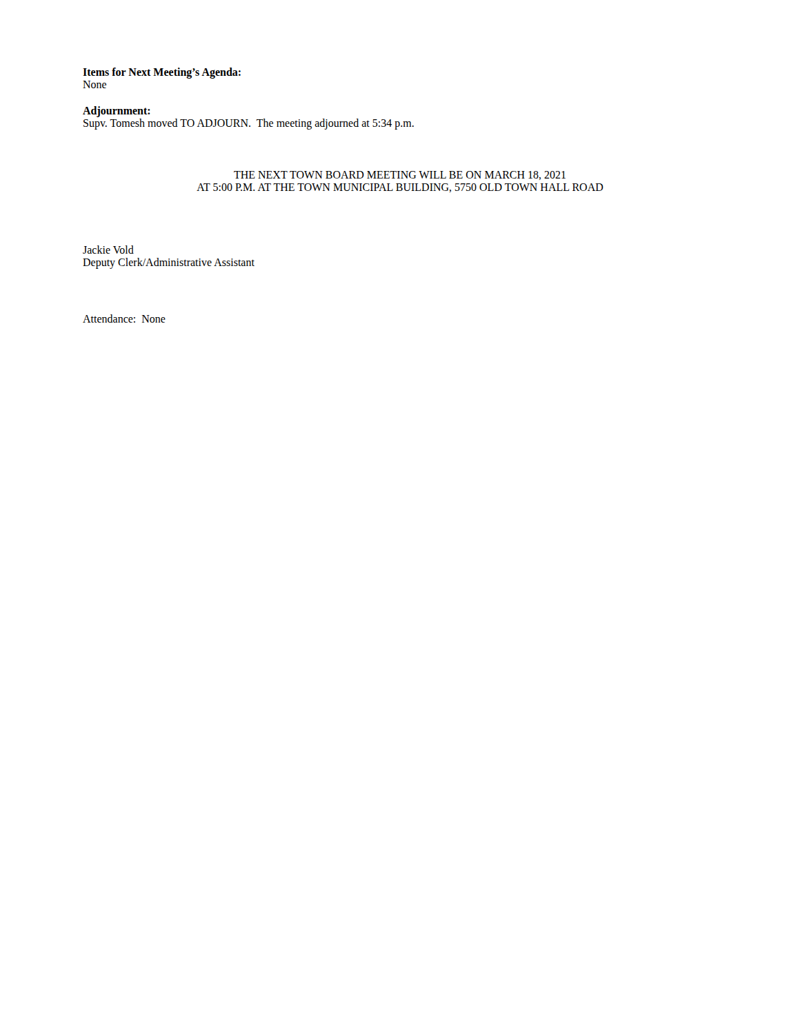Items for Next Meeting’s Agenda:
None
Adjournment:
Supv. Tomesh moved TO ADJOURN. The meeting adjourned at 5:34 p.m.
THE NEXT TOWN BOARD MEETING WILL BE ON MARCH 18, 2021
AT 5:00 P.M. AT THE TOWN MUNICIPAL BUILDING, 5750 OLD TOWN HALL ROAD
Jackie Vold
Deputy Clerk/Administrative Assistant
Attendance: None